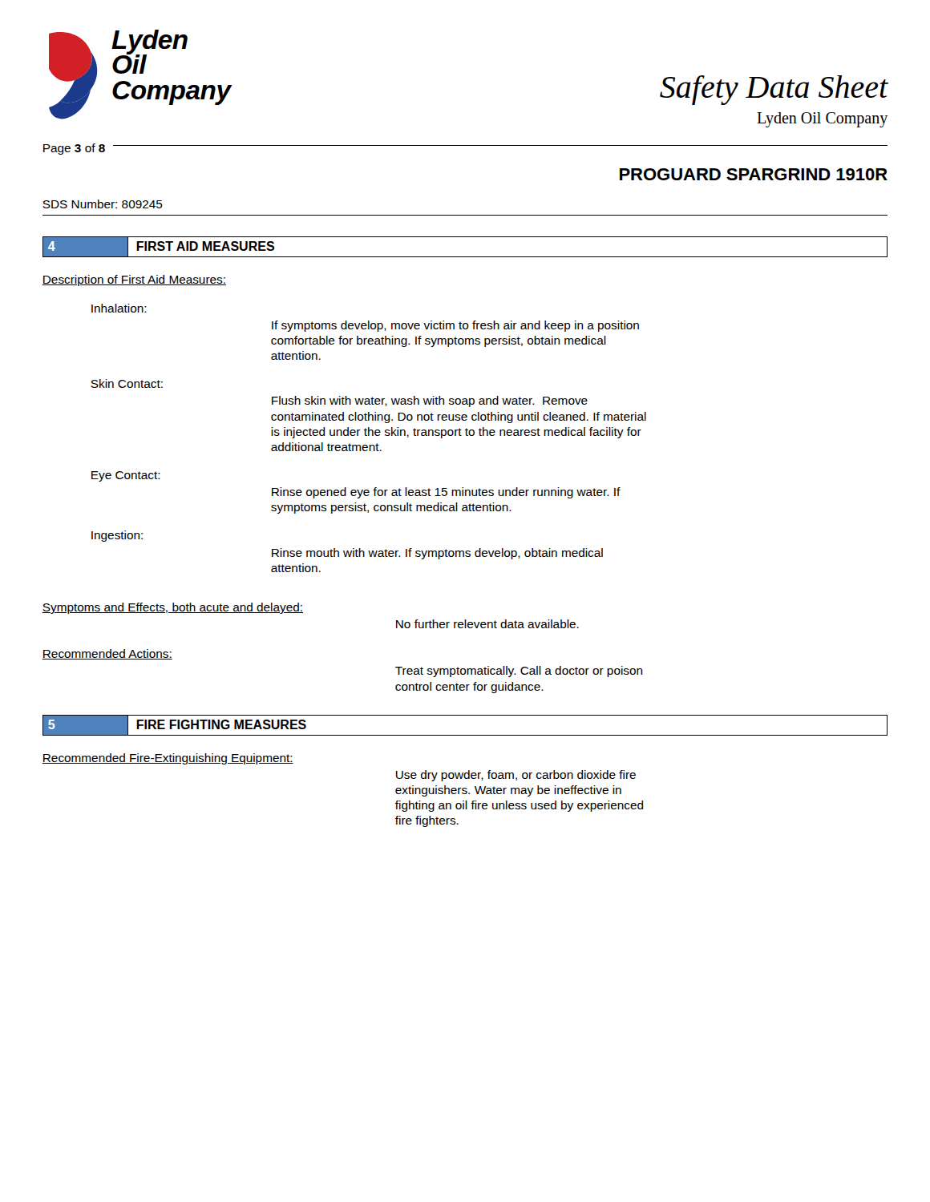Lyden
Oil
Company
Safety Data Sheet
Lyden Oil Company
Page 3 of 8
PROGUARD SPARGRIND 1910R
SDS Number: 809245
4
FIRST AID MEASURES
Description of First Aid Measures:
Inhalation:
If symptoms develop, move victim to fresh air and keep in a position comfortable for breathing. If symptoms persist, obtain medical attention.
Skin Contact:
Flush skin with water, wash with soap and water. Remove contaminated clothing. Do not reuse clothing until cleaned. If material is injected under the skin, transport to the nearest medical facility for additional treatment.
Eye Contact:
Rinse opened eye for at least 15 minutes under running water. If symptoms persist, consult medical attention.
Ingestion:
Rinse mouth with water. If symptoms develop, obtain medical attention.
Symptoms and Effects, both acute and delayed:
No further relevent data available.
Recommended Actions:
Treat symptomatically. Call a doctor or poison control center for guidance.
5
FIRE FIGHTING MEASURES
Recommended Fire-Extinguishing Equipment:
Use dry powder, foam, or carbon dioxide fire extinguishers. Water may be ineffective in fighting an oil fire unless used by experienced fire fighters.